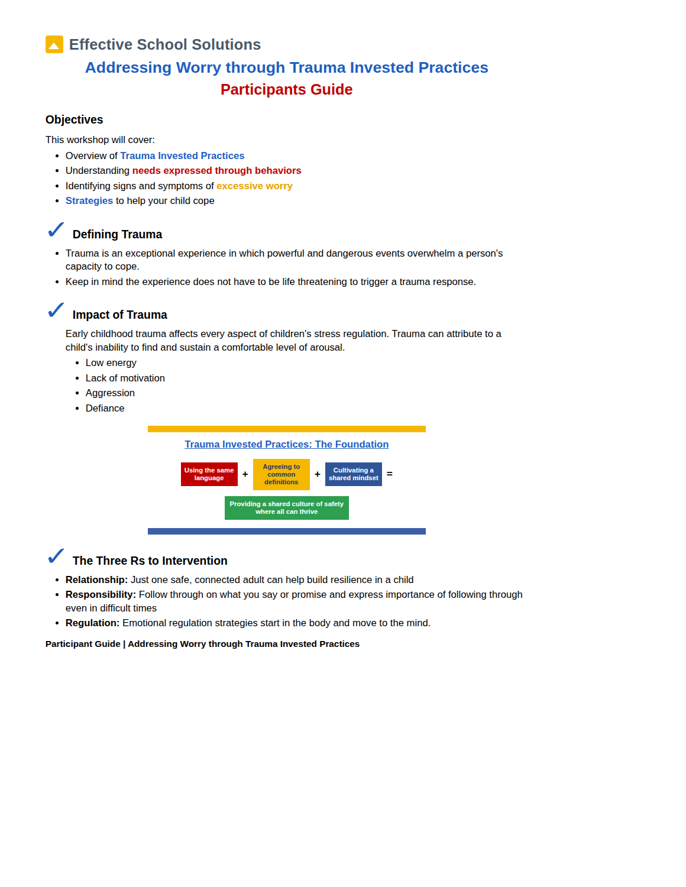Effective School Solutions
Addressing Worry through Trauma Invested Practices
Participants Guide
Objectives
This workshop will cover:
Overview of Trauma Invested Practices
Understanding needs expressed through behaviors
Identifying signs and symptoms of excessive worry
Strategies to help your child cope
✓
Defining Trauma
Trauma is an exceptional experience in which powerful and dangerous events overwhelm a person's capacity to cope.
Keep in mind the experience does not have to be life threatening to trigger a trauma response.
✓
Impact of Trauma
Early childhood trauma affects every aspect of children's stress regulation. Trauma can attribute to a child's inability to find and sustain a comfortable level of arousal.
Low energy
Lack of motivation
Aggression
Defiance
Trauma Invested Practices: The Foundation
Using the same language
+
Agreeing to common definitions
+
Cultivating a shared mindset
=
Providing a shared culture of safety where all can thrive
✓
The Three Rs to Intervention
Relationship: Just one safe, connected adult can help build resilience in a child
Responsibility: Follow through on what you say or promise and express importance of following through even in difficult times
Regulation: Emotional regulation strategies start in the body and move to the mind.
Participant Guide | Addressing Worry through Trauma Invested Practices